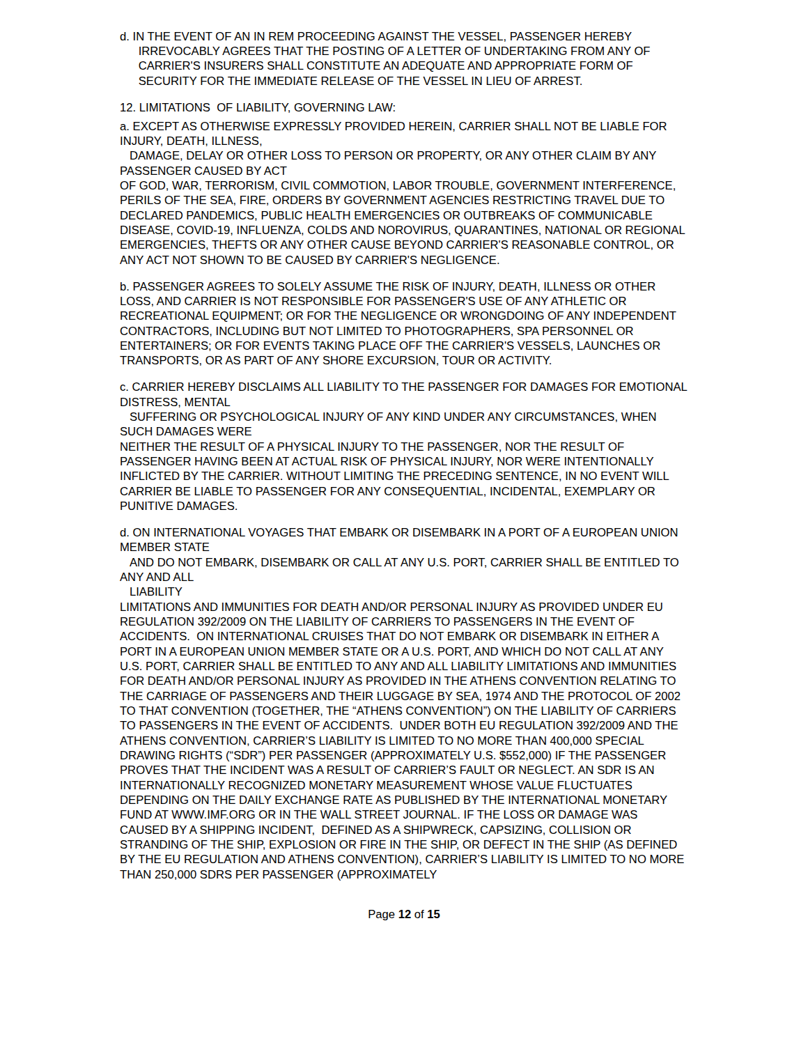d. IN THE EVENT OF AN IN REM PROCEEDING AGAINST THE VESSEL, PASSENGER HEREBY IRREVOCABLY AGREES THAT THE POSTING OF A LETTER OF UNDERTAKING FROM ANY OF CARRIER'S INSURERS SHALL CONSTITUTE AN ADEQUATE AND APPROPRIATE FORM OF SECURITY FOR THE IMMEDIATE RELEASE OF THE VESSEL IN LIEU OF ARREST.
12. LIMITATIONS OF LIABILITY, GOVERNING LAW:
a. EXCEPT AS OTHERWISE EXPRESSLY PROVIDED HEREIN, CARRIER SHALL NOT BE LIABLE FOR INJURY, DEATH, ILLNESS,
DAMAGE, DELAY OR OTHER LOSS TO PERSON OR PROPERTY, OR ANY OTHER CLAIM BY ANY PASSENGER CAUSED BY ACT
OF GOD, WAR, TERRORISM, CIVIL COMMOTION, LABOR TROUBLE, GOVERNMENT INTERFERENCE, PERILS OF THE SEA, FIRE, ORDERS BY GOVERNMENT AGENCIES RESTRICTING TRAVEL DUE TO DECLARED PANDEMICS, PUBLIC HEALTH EMERGENCIES OR OUTBREAKS OF COMMUNICABLE DISEASE, COVID-19, INFLUENZA, COLDS AND NOROVIRUS, QUARANTINES, NATIONAL OR REGIONAL EMERGENCIES, THEFTS OR ANY OTHER CAUSE BEYOND CARRIER'S REASONABLE CONTROL, OR ANY ACT NOT SHOWN TO BE CAUSED BY CARRIER'S NEGLIGENCE.
b. PASSENGER AGREES TO SOLELY ASSUME THE RISK OF INJURY, DEATH, ILLNESS OR OTHER LOSS, AND CARRIER IS NOT RESPONSIBLE FOR PASSENGER'S USE OF ANY ATHLETIC OR RECREATIONAL EQUIPMENT; OR FOR THE NEGLIGENCE OR WRONGDOING OF ANY INDEPENDENT CONTRACTORS, INCLUDING BUT NOT LIMITED TO PHOTOGRAPHERS, SPA PERSONNEL OR ENTERTAINERS; OR FOR EVENTS TAKING PLACE OFF THE CARRIER'S VESSELS, LAUNCHES OR TRANSPORTS, OR AS PART OF ANY SHORE EXCURSION, TOUR OR ACTIVITY.
c. CARRIER HEREBY DISCLAIMS ALL LIABILITY TO THE PASSENGER FOR DAMAGES FOR EMOTIONAL DISTRESS, MENTAL
SUFFERING OR PSYCHOLOGICAL INJURY OF ANY KIND UNDER ANY CIRCUMSTANCES, WHEN SUCH DAMAGES WERE
NEITHER THE RESULT OF A PHYSICAL INJURY TO THE PASSENGER, NOR THE RESULT OF PASSENGER HAVING BEEN AT ACTUAL RISK OF PHYSICAL INJURY, NOR WERE INTENTIONALLY INFLICTED BY THE CARRIER. WITHOUT LIMITING THE PRECEDING SENTENCE, IN NO EVENT WILL CARRIER BE LIABLE TO PASSENGER FOR ANY CONSEQUENTIAL, INCIDENTAL, EXEMPLARY OR PUNITIVE DAMAGES.
d. ON INTERNATIONAL VOYAGES THAT EMBARK OR DISEMBARK IN A PORT OF A EUROPEAN UNION MEMBER STATE
AND DO NOT EMBARK, DISEMBARK OR CALL AT ANY U.S. PORT, CARRIER SHALL BE ENTITLED TO ANY AND ALL
LIABILITY
LIMITATIONS AND IMMUNITIES FOR DEATH AND/OR PERSONAL INJURY AS PROVIDED UNDER EU REGULATION 392/2009 ON THE LIABILITY OF CARRIERS TO PASSENGERS IN THE EVENT OF ACCIDENTS. ON INTERNATIONAL CRUISES THAT DO NOT EMBARK OR DISEMBARK IN EITHER A PORT IN A EUROPEAN UNION MEMBER STATE OR A U.S. PORT, AND WHICH DO NOT CALL AT ANY U.S. PORT, CARRIER SHALL BE ENTITLED TO ANY AND ALL LIABILITY LIMITATIONS AND IMMUNITIES FOR DEATH AND/OR PERSONAL INJURY AS PROVIDED IN THE ATHENS CONVENTION RELATING TO THE CARRIAGE OF PASSENGERS AND THEIR LUGGAGE BY SEA, 1974 AND THE PROTOCOL OF 2002 TO THAT CONVENTION (TOGETHER, THE “ATHENS CONVENTION”) ON THE LIABILITY OF CARRIERS TO PASSENGERS IN THE EVENT OF ACCIDENTS. UNDER BOTH EU REGULATION 392/2009 AND THE ATHENS CONVENTION, CARRIER’S LIABILITY IS LIMITED TO NO MORE THAN 400,000 SPECIAL DRAWING RIGHTS (“SDR”) PER PASSENGER (APPROXIMATELY U.S. $552,000) IF THE PASSENGER PROVES THAT THE INCIDENT WAS A RESULT OF CARRIER’S FAULT OR NEGLECT. AN SDR IS AN INTERNATIONALLY RECOGNIZED MONETARY MEASUREMENT WHOSE VALUE FLUCTUATES DEPENDING ON THE DAILY EXCHANGE RATE AS PUBLISHED BY THE INTERNATIONAL MONETARY FUND AT WWW.IMF.ORG OR IN THE WALL STREET JOURNAL. IF THE LOSS OR DAMAGE WAS CAUSED BY A SHIPPING INCIDENT, DEFINED AS A SHIPWRECK, CAPSIZING, COLLISION OR STRANDING OF THE SHIP, EXPLOSION OR FIRE IN THE SHIP, OR DEFECT IN THE SHIP (AS DEFINED BY THE EU REGULATION AND ATHENS CONVENTION), CARRIER’S LIABILITY IS LIMITED TO NO MORE THAN 250,000 SDRS PER PASSENGER (APPROXIMATELY
Page 12 of 15